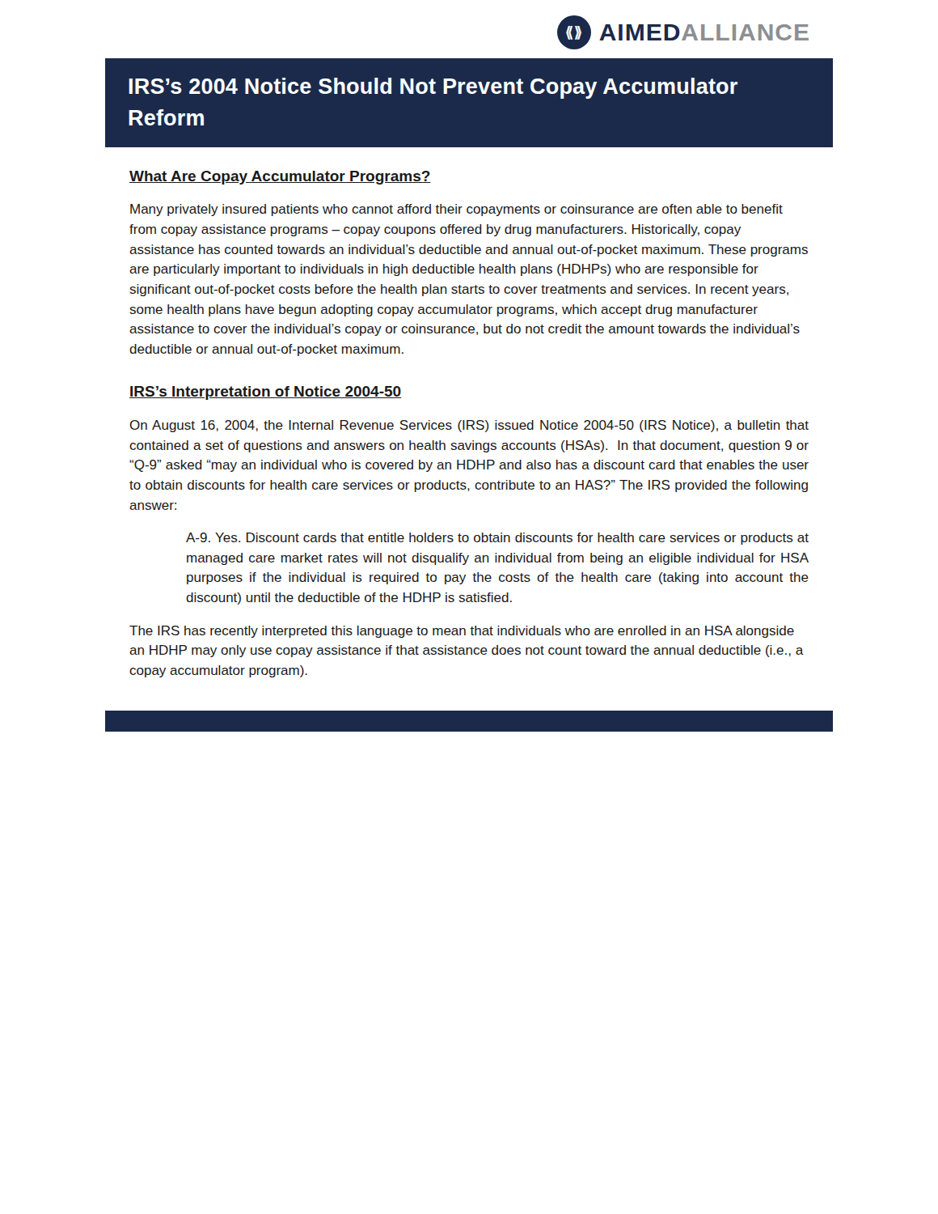⟪⟫ AIMEDALLIANCE
IRS’s 2004 Notice Should Not Prevent Copay Accumulator Reform
What Are Copay Accumulator Programs?
Many privately insured patients who cannot afford their copayments or coinsurance are often able to benefit from copay assistance programs – copay coupons offered by drug manufacturers. Historically, copay assistance has counted towards an individual’s deductible and annual out-of-pocket maximum. These programs are particularly important to individuals in high deductible health plans (HDHPs) who are responsible for significant out-of-pocket costs before the health plan starts to cover treatments and services. In recent years, some health plans have begun adopting copay accumulator programs, which accept drug manufacturer assistance to cover the individual’s copay or coinsurance, but do not credit the amount towards the individual’s deductible or annual out-of-pocket maximum.
IRS’s Interpretation of Notice 2004-50
On August 16, 2004, the Internal Revenue Services (IRS) issued Notice 2004-50 (IRS Notice), a bulletin that contained a set of questions and answers on health savings accounts (HSAs). In that document, question 9 or “Q-9” asked “may an individual who is covered by an HDHP and also has a discount card that enables the user to obtain discounts for health care services or products, contribute to an HAS?” The IRS provided the following answer:
A-9. Yes. Discount cards that entitle holders to obtain discounts for health care services or products at managed care market rates will not disqualify an individual from being an eligible individual for HSA purposes if the individual is required to pay the costs of the health care (taking into account the discount) until the deductible of the HDHP is satisfied.
The IRS has recently interpreted this language to mean that individuals who are enrolled in an HSA alongside an HDHP may only use copay assistance if that assistance does not count toward the annual deductible (i.e., a copay accumulator program).